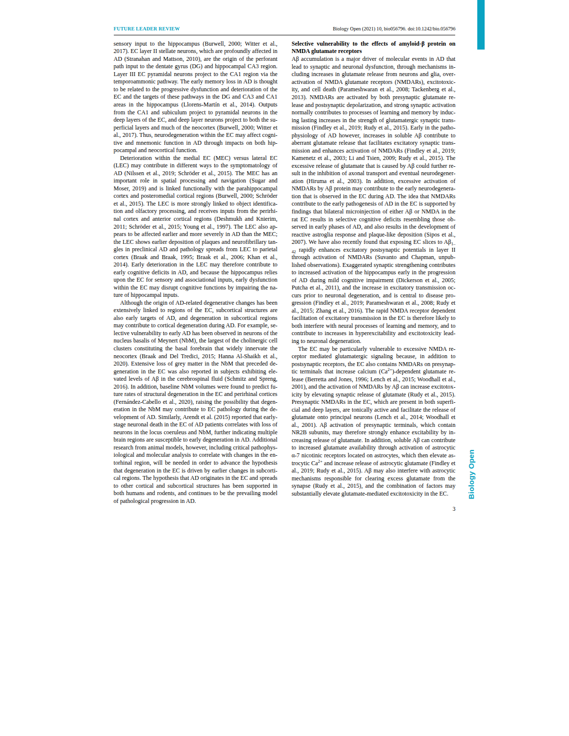Future Leader Review
Biology Open (2021) 10, bio056796. doi:10.1242/bio.056796
sensory input to the hippocampus (Burwell, 2000; Witter et al., 2017). EC layer II stellate neurons, which are profoundly affected in AD (Stranahan and Mattson, 2010), are the origin of the perforant path input to the dentate gyrus (DG) and hippocampal CA3 region. Layer III EC pyramidal neurons project to the CA1 region via the temporoammonic pathway. The early memory loss in AD is thought to be related to the progressive dysfunction and deterioration of the EC and the targets of these pathways in the DG and CA3 and CA1 areas in the hippocampus (Llorens-Martín et al., 2014). Outputs from the CA1 and subiculum project to pyramidal neurons in the deep layers of the EC, and deep layer neurons project to both the superficial layers and much of the neocortex (Burwell, 2000; Witter et al., 2017). Thus, neurodegeneration within the EC may affect cognitive and mnemonic function in AD through impacts on both hippocampal and neocortical function.
Deterioration within the medial EC (MEC) versus lateral EC (LEC) may contribute in different ways to the symptomatology of AD (Nilssen et al., 2019; Schröder et al., 2015). The MEC has an important role in spatial processing and navigation (Sugar and Moser, 2019) and is linked functionally with the parahippocampal cortex and posteromedial cortical regions (Burwell, 2000; Schröder et al., 2015). The LEC is more strongly linked to object identification and olfactory processing, and receives inputs from the perirhinal cortex and anterior cortical regions (Deshmukh and Knierim, 2011; Schröder et al., 2015; Young et al., 1997). The LEC also appears to be affected earlier and more severely in AD than the MEC; the LEC shows earlier deposition of plaques and neurofibrillary tangles in preclinical AD and pathology spreads from LEC to parietal cortex (Braak and Braak, 1995; Braak et al., 2006; Khan et al., 2014). Early deterioration in the LEC may therefore contribute to early cognitive deficits in AD, and because the hippocampus relies upon the EC for sensory and associational inputs, early dysfunction within the EC may disrupt cognitive functions by impairing the nature of hippocampal inputs.
Although the origin of AD-related degenerative changes has been extensively linked to regions of the EC, subcortical structures are also early targets of AD, and degeneration in subcortical regions may contribute to cortical degeneration during AD. For example, selective vulnerability to early AD has been observed in neurons of the nucleus basalis of Meynert (NbM), the largest of the cholinergic cell clusters constituting the basal forebrain that widely innervate the neocortex (Braak and Del Tredici, 2015; Hanna Al-Shaikh et al., 2020). Extensive loss of grey matter in the NbM that preceded degeneration in the EC was also reported in subjects exhibiting elevated levels of Aβ in the cerebrospinal fluid (Schmitz and Spreng, 2016). In addition, baseline NbM volumes were found to predict future rates of structural degeneration in the EC and perirhinal cortices (Fernández-Cabello et al., 2020), raising the possibility that degeneration in the NbM may contribute to EC pathology during the development of AD. Similarly, Arendt et al. (2015) reported that early-stage neuronal death in the EC of AD patients correlates with loss of neurons in the locus coeruleus and NbM, further indicating multiple brain regions are susceptible to early degeneration in AD. Additional research from animal models, however, including critical pathophysiological and molecular analysis to correlate with changes in the entorhinal region, will be needed in order to advance the hypothesis that degeneration in the EC is driven by earlier changes in subcortical regions. The hypothesis that AD originates in the EC and spreads to other cortical and subcortical structures has been supported in both humans and rodents, and continues to be the prevailing model of pathological progression in AD.
Selective vulnerability to the effects of amyloid-β protein on NMDA glutamate receptors
Aβ accumulation is a major driver of molecular events in AD that lead to synaptic and neuronal dysfunction, through mechanisms including increases in glutamate release from neurons and glia, overactivation of NMDA glutamate receptors (NMDARs), excitotoxicity, and cell death (Parameshwaran et al., 2008; Tackenberg et al., 2013). NMDARs are activated by both presynaptic glutamate release and postsynaptic depolarization, and strong synaptic activation normally contributes to processes of learning and memory by inducing lasting increases in the strength of glutamatergic synaptic transmission (Findley et al., 2019; Rudy et al., 2015). Early in the pathophysiology of AD however, increases in soluble Aβ contribute to aberrant glutamate release that facilitates excitatory synaptic transmission and enhances activation of NMDARs (Findley et al., 2019; Kamenetz et al., 2003; Li and Tsien, 2009; Rudy et al., 2015). The excessive release of glutamate that is caused by Aβ could further result in the inhibition of axonal transport and eventual neurodegeneration (Hiruma et al., 2003). In addition, excessive activation of NMDARs by Aβ protein may contribute to the early neurodegeneration that is observed in the EC during AD. The idea that NMDARs contribute to the early pathogenesis of AD in the EC is supported by findings that bilateral microinjection of either Aβ or NMDA in the rat EC results in selective cognitive deficits resembling those observed in early phases of AD, and also results in the development of reactive astroglia response and plaque-like deposition (Sipos et al., 2007). We have also recently found that exposing EC slices to Aβ1–42 rapidly enhances excitatory postsynaptic potentials in layer II through activation of NMDARs (Suvanto and Chapman, unpublished observations). Exaggerated synaptic strengthening contributes to increased activation of the hippocampus early in the progression of AD during mild cognitive impairment (Dickerson et al., 2005; Putcha et al., 2011), and the increase in excitatory transmission occurs prior to neuronal degeneration, and is central to disease progression (Findley et al., 2019; Parameshwaran et al., 2008; Rudy et al., 2015; Zhang et al., 2016). The rapid NMDA receptor dependent facilitation of excitatory transmission in the EC is therefore likely to both interfere with neural processes of learning and memory, and to contribute to increases in hyperexcitability and excitotoxicity leading to neuronal degeneration.
The EC may be particularly vulnerable to excessive NMDA receptor mediated glutamatergic signaling because, in addition to postsynaptic receptors, the EC also contains NMDARs on presynaptic terminals that increase calcium (Ca2+)-dependent glutamate release (Berretta and Jones, 1996; Lench et al., 2015; Woodhall et al., 2001), and the activation of NMDARs by Aβ can increase excitotoxicity by elevating synaptic release of glutamate (Rudy et al., 2015). Presynaptic NMDARs in the EC, which are present in both superficial and deep layers, are tonically active and facilitate the release of glutamate onto principal neurons (Lench et al., 2014; Woodhall et al., 2001). Aβ activation of presynaptic terminals, which contain NR2B subunits, may therefore strongly enhance excitability by increasing release of glutamate. In addition, soluble Aβ can contribute to increased glutamate availability through activation of astrocytic α-7 nicotinic receptors located on astrocytes, which then elevate astrocytic Ca2+ and increase release of astrocytic glutamate (Findley et al., 2019; Rudy et al., 2015). Aβ may also interfere with astrocytic mechanisms responsible for clearing excess glutamate from the synapse (Rudy et al., 2015), and the combination of factors may substantially elevate glutamate-mediated excitotoxicity in the EC.
Biology Open
3